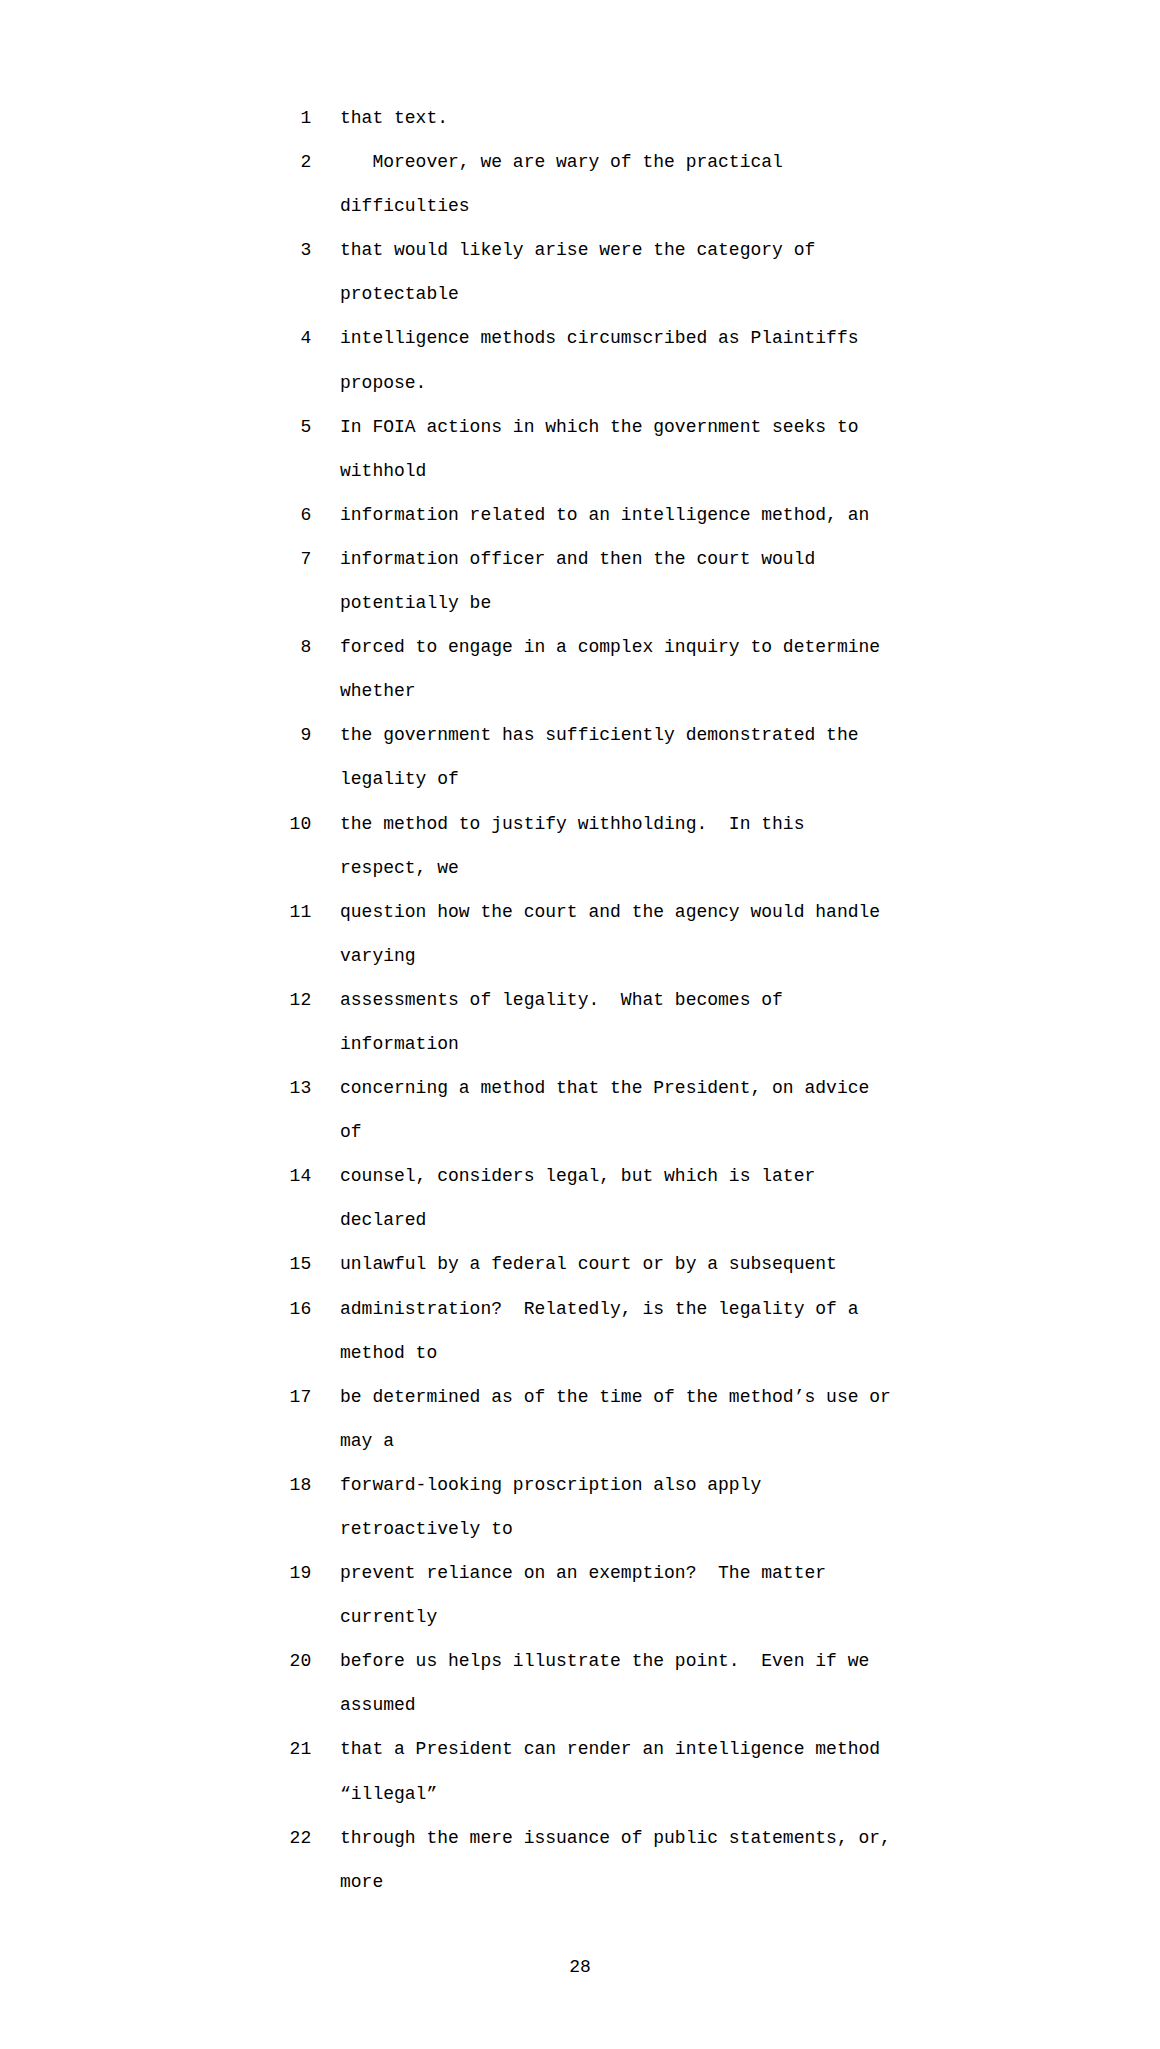that text.
Moreover, we are wary of the practical difficulties
that would likely arise were the category of protectable
intelligence methods circumscribed as Plaintiffs propose.
In FOIA actions in which the government seeks to withhold
information related to an intelligence method, an
information officer and then the court would potentially be
forced to engage in a complex inquiry to determine whether
the government has sufficiently demonstrated the legality of
the method to justify withholding. In this respect, we
question how the court and the agency would handle varying
assessments of legality. What becomes of information
concerning a method that the President, on advice of
counsel, considers legal, but which is later declared
unlawful by a federal court or by a subsequent
administration? Relatedly, is the legality of a method to
be determined as of the time of the method’s use or may a
forward-looking proscription also apply retroactively to
prevent reliance on an exemption? The matter currently
before us helps illustrate the point. Even if we assumed
that a President can render an intelligence method “illegal”
through the mere issuance of public statements, or, more
28